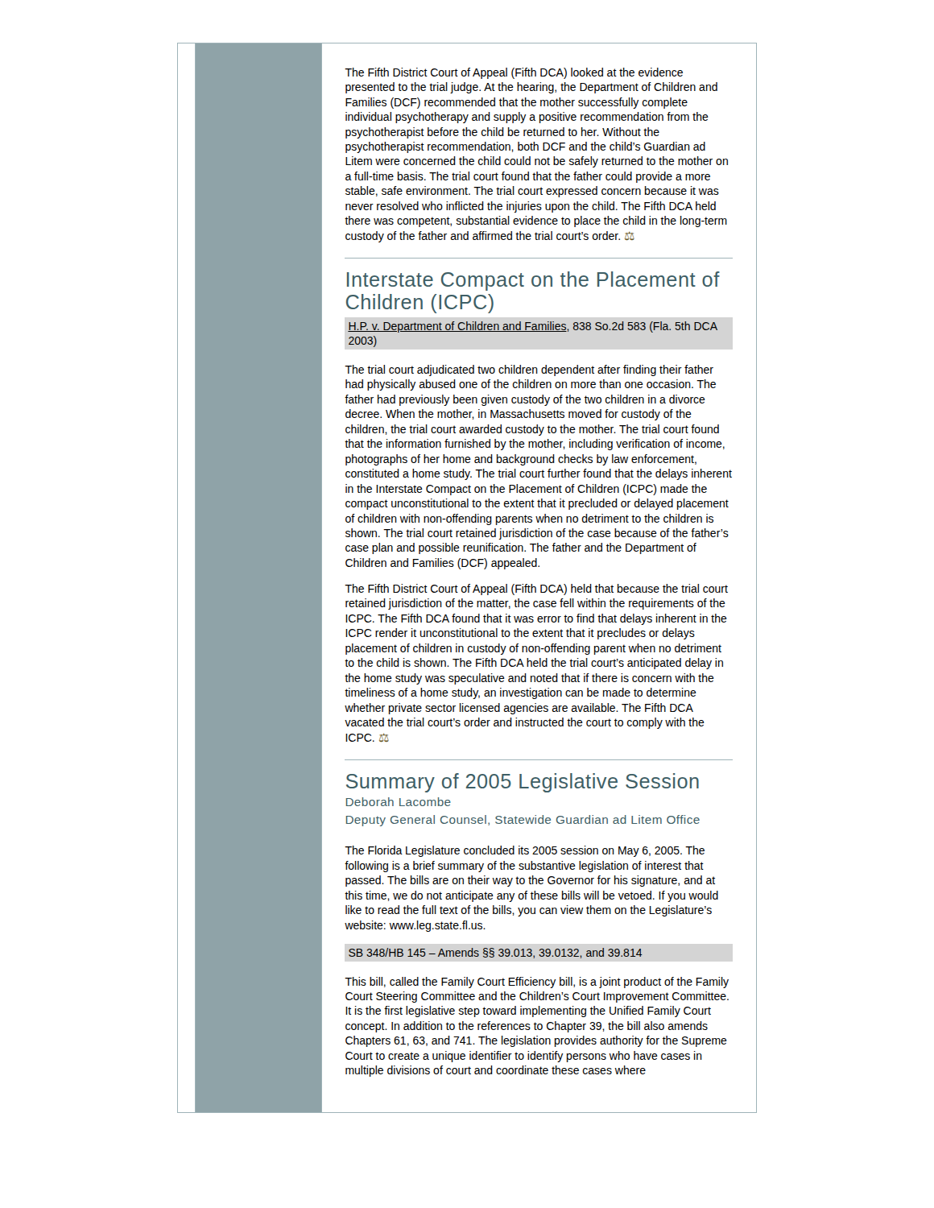The Fifth District Court of Appeal (Fifth DCA) looked at the evidence presented to the trial judge. At the hearing, the Department of Children and Families (DCF) recommended that the mother successfully complete individual psychotherapy and supply a positive recommendation from the psychotherapist before the child be returned to her. Without the psychotherapist recommendation, both DCF and the child’s Guardian ad Litem were concerned the child could not be safely returned to the mother on a full-time basis. The trial court found that the father could provide a more stable, safe environment. The trial court expressed concern because it was never resolved who inflicted the injuries upon the child. The Fifth DCA held there was competent, substantial evidence to place the child in the long-term custody of the father and affirmed the trial court’s order. ⚖
Interstate Compact on the Placement of Children (ICPC)
H.P. v. Department of Children and Families, 838 So.2d 583 (Fla. 5th DCA 2003)
The trial court adjudicated two children dependent after finding their father had physically abused one of the children on more than one occasion. The father had previously been given custody of the two children in a divorce decree. When the mother, in Massachusetts moved for custody of the children, the trial court awarded custody to the mother. The trial court found that the information furnished by the mother, including verification of income, photographs of her home and background checks by law enforcement, constituted a home study. The trial court further found that the delays inherent in the Interstate Compact on the Placement of Children (ICPC) made the compact unconstitutional to the extent that it precluded or delayed placement of children with non-offending parents when no detriment to the children is shown. The trial court retained jurisdiction of the case because of the father’s case plan and possible reunification. The father and the Department of Children and Families (DCF) appealed.
The Fifth District Court of Appeal (Fifth DCA) held that because the trial court retained jurisdiction of the matter, the case fell within the requirements of the ICPC. The Fifth DCA found that it was error to find that delays inherent in the ICPC render it unconstitutional to the extent that it precludes or delays placement of children in custody of non-offending parent when no detriment to the child is shown. The Fifth DCA held the trial court’s anticipated delay in the home study was speculative and noted that if there is concern with the timeliness of a home study, an investigation can be made to determine whether private sector licensed agencies are available. The Fifth DCA vacated the trial court’s order and instructed the court to comply with the ICPC. ⚖
Summary of 2005 Legislative Session
Deborah Lacombe
Deputy General Counsel, Statewide Guardian ad Litem Office
The Florida Legislature concluded its 2005 session on May 6, 2005. The following is a brief summary of the substantive legislation of interest that passed. The bills are on their way to the Governor for his signature, and at this time, we do not anticipate any of these bills will be vetoed. If you would like to read the full text of the bills, you can view them on the Legislature’s website: www.leg.state.fl.us.
SB 348/HB 145 – Amends §§ 39.013, 39.0132, and 39.814
This bill, called the Family Court Efficiency bill, is a joint product of the Family Court Steering Committee and the Children’s Court Improvement Committee. It is the first legislative step toward implementing the Unified Family Court concept. In addition to the references to Chapter 39, the bill also amends Chapters 61, 63, and 741. The legislation provides authority for the Supreme Court to create a unique identifier to identify persons who have cases in multiple divisions of court and coordinate these cases where